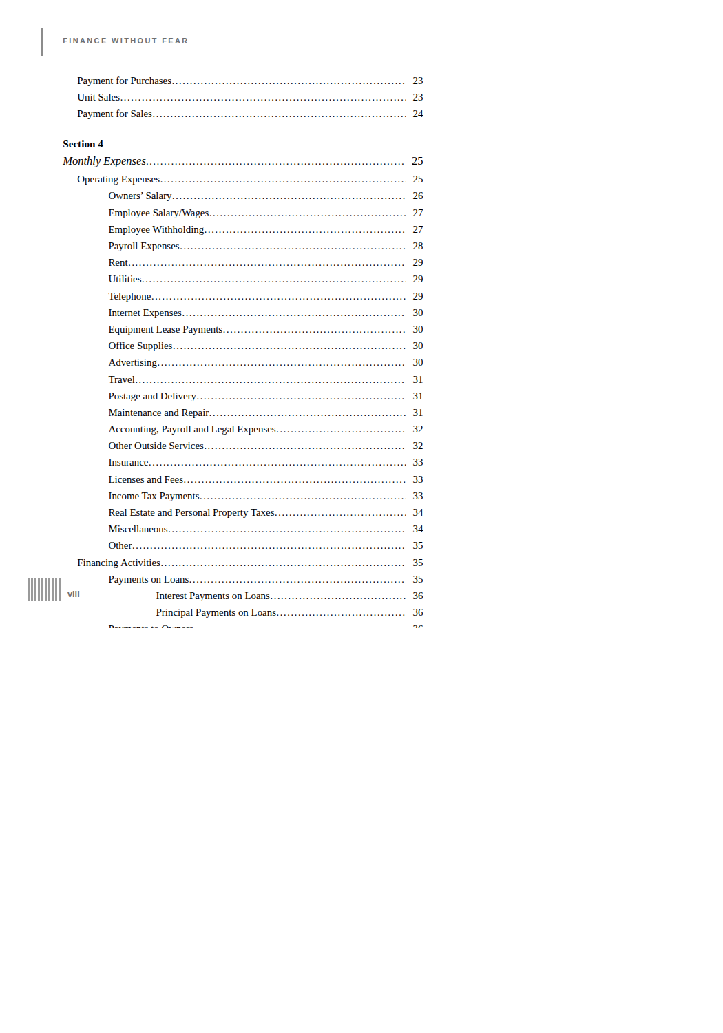Finance Without Fear
Payment for Purchases.......................................................................................................................... 23
Unit Sales.......................................................................................................................... 23
Payment for Sales.......................................................................................................................... 24
Section 4
Monthly Expenses.......................................................................................................................... 25
Operating Expenses.......................................................................................................................... 25
Owners’ Salary.......................................................................................................................... 26
Employee Salary/Wages.......................................................................................................................... 27
Employee Withholding.......................................................................................................................... 27
Payroll Expenses.......................................................................................................................... 28
Rent.......................................................................................................................... 29
Utilities.......................................................................................................................... 29
Telephone.......................................................................................................................... 29
Internet Expenses.......................................................................................................................... 30
Equipment Lease Payments.......................................................................................................................... 30
Office Supplies.......................................................................................................................... 30
Advertising.......................................................................................................................... 30
Travel.......................................................................................................................... 31
Postage and Delivery.......................................................................................................................... 31
Maintenance and Repair.......................................................................................................................... 31
Accounting, Payroll and Legal Expenses.......................................................................................................................... 32
Other Outside Services.......................................................................................................................... 32
Insurance.......................................................................................................................... 33
Licenses and Fees.......................................................................................................................... 33
Income Tax Payments.......................................................................................................................... 33
Real Estate and Personal Property Taxes.......................................................................................................................... 34
Miscellaneous.......................................................................................................................... 34
Other.......................................................................................................................... 35
Financing Activities.......................................................................................................................... 35
Payments on Loans.......................................................................................................................... 35
Interest Payments on Loans.......................................................................................................................... 36
Principal Payments on Loans.......................................................................................................................... 36
Payments to Owners.......................................................................................................................... 36
Withdrawal of Owners’ Investment.......................................................................................................................... 37
Equity Investor’s Withdrawals.......................................................................................................................... 37
Dividend Payments.......................................................................................................................... 37
Reserves.......................................................................................................................... 38
viii